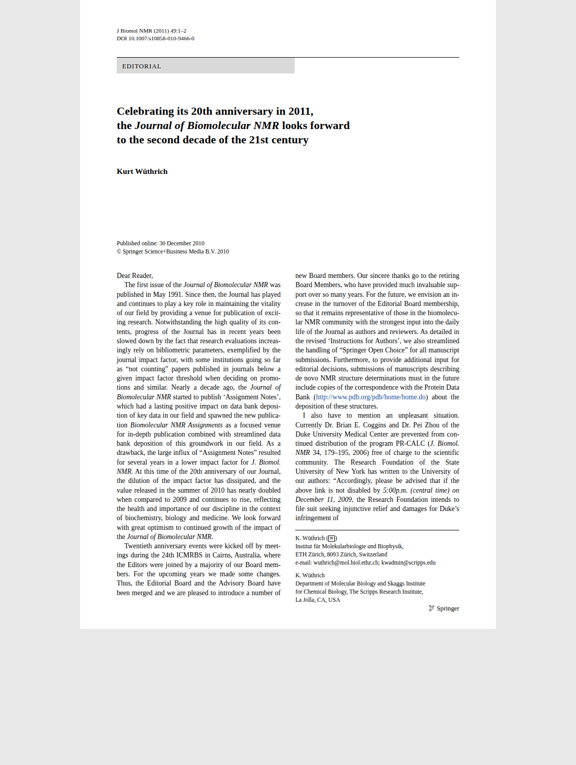J Biomol NMR (2011) 49:1–2
DOI 10.1007/s10858-010-9466-0
EDITORIAL
Celebrating its 20th anniversary in 2011,
the Journal of Biomolecular NMR looks forward
to the second decade of the 21st century
Kurt Wüthrich
Published online: 30 December 2010
© Springer Science+Business Media B.V. 2010
Dear Reader,
The first issue of the Journal of Biomolecular NMR was published in May 1991. Since then, the Journal has played and continues to play a key role in maintaining the vitality of our field by providing a venue for publication of exciting research. Notwithstanding the high quality of its contents, progress of the Journal has in recent years been slowed down by the fact that research evaluations increasingly rely on bibliometric parameters, exemplified by the journal impact factor, with some institutions going so far as “not counting” papers published in journals below a given impact factor threshold when deciding on promotions and similar. Nearly a decade ago, the Journal of Biomolecular NMR started to publish ‘Assignment Notes’, which had a lasting positive impact on data bank deposition of key data in our field and spawned the new publication Biomolecular NMR Assignments as a focused venue for in-depth publication combined with streamlined data bank deposition of this groundwork in our field. As a drawback, the large influx of “Assignment Notes” resulted for several years in a lower impact factor for J. Biomol. NMR. At this time of the 20th anniversary of our Journal, the dilution of the impact factor has dissipated, and the value released in the summer of 2010 has nearly doubled when compared to 2009 and continues to rise, reflecting the health and importance of our discipline in the context of biochemistry, biology and medicine. We look forward with great optimism to continued growth of the impact of the Journal of Biomolecular NMR.
Twentieth anniversary events were kicked off by meetings during the 24th ICMRBS in Cairns, Australia, where the Editors were joined by a majority of our Board members. For the upcoming years we made some changes. Thus, the Editorial Board and the Advisory Board have been merged and we are pleased to introduce a number of new Board members. Our sincere thanks go to the retiring Board Members, who have provided much invaluable support over so many years. For the future, we envision an increase in the turnover of the Editorial Board membership, so that it remains representative of those in the biomolecular NMR community with the strongest input into the daily life of the Journal as authors and reviewers. As detailed in the revised ‘Instructions for Authors’, we also streamlined the handling of “Springer Open Choice” for all manuscript submissions. Furthermore, to provide additional input for editorial decisions, submissions of manuscripts describing de novo NMR structure determinations must in the future include copies of the correspondence with the Protein Data Bank (http://www.pdb.org/pdb/home/home.do) about the deposition of these structures.
I also have to mention an unpleasant situation. Currently Dr. Brian E. Coggins and Dr. Pei Zhou of the Duke University Medical Center are prevented from continued distribution of the program PR-CALC (J. Biomol. NMR 34, 179–195, 2006) free of charge to the scientific community. The Research Foundation of the State University of New York has written to the University of our authors: “Accordingly, please be advised that if the above link is not disabled by 5:00p.m. (central time) on December 11, 2009, the Research Foundation intends to file suit seeking injunctive relief and damages for Duke’s infringement of
K. Wüthrich (✉)
Institut für Molekularbiologie und Biophysik,
ETH Zürich, 8093 Zürich, Switzerland
e-mail: wuthrich@mol.biol.ethz.ch; kwadmin@scripps.edu
K. Wüthrich
Department of Molecular Biology and Skaggs Institute
for Chemical Biology, The Scripps Research Institute,
La Jolla, CA, USA
🕊Springer